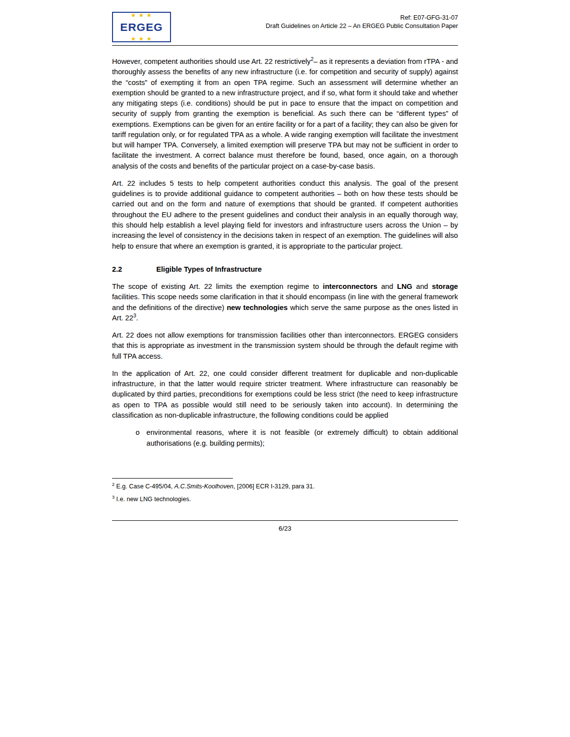★ ★ ★
ERGEG
★ ★ ★
Ref: E07-GFG-31-07
Draft Guidelines on Article 22 – An ERGEG Public Consultation Paper
However, competent authorities should use Art. 22 restrictively2– as it represents a deviation from rTPA - and thoroughly assess the benefits of any new infrastructure (i.e. for competition and security of supply) against the “costs” of exempting it from an open TPA regime. Such an assessment will determine whether an exemption should be granted to a new infrastructure project, and if so, what form it should take and whether any mitigating steps (i.e. conditions) should be put in pace to ensure that the impact on competition and security of supply from granting the exemption is beneficial. As such there can be “different types” of exemptions. Exemptions can be given for an entire facility or for a part of a facility; they can also be given for tariff regulation only, or for regulated TPA as a whole. A wide ranging exemption will facilitate the investment but will hamper TPA. Conversely, a limited exemption will preserve TPA but may not be sufficient in order to facilitate the investment. A correct balance must therefore be found, based, once again, on a thorough analysis of the costs and benefits of the particular project on a case-by-case basis.
Art. 22 includes 5 tests to help competent authorities conduct this analysis. The goal of the present guidelines is to provide additional guidance to competent authorities – both on how these tests should be carried out and on the form and nature of exemptions that should be granted. If competent authorities throughout the EU adhere to the present guidelines and conduct their analysis in an equally thorough way, this should help establish a level playing field for investors and infrastructure users across the Union – by increasing the level of consistency in the decisions taken in respect of an exemption. The guidelines will also help to ensure that where an exemption is granted, it is appropriate to the particular project.
2.2 Eligible Types of Infrastructure
The scope of existing Art. 22 limits the exemption regime to interconnectors and LNG and storage facilities. This scope needs some clarification in that it should encompass (in line with the general framework and the definitions of the directive) new technologies which serve the same purpose as the ones listed in Art. 223.
Art. 22 does not allow exemptions for transmission facilities other than interconnectors. ERGEG considers that this is appropriate as investment in the transmission system should be through the default regime with full TPA access.
In the application of Art. 22, one could consider different treatment for duplicable and non-duplicable infrastructure, in that the latter would require stricter treatment. Where infrastructure can reasonably be duplicated by third parties, preconditions for exemptions could be less strict (the need to keep infrastructure as open to TPA as possible would still need to be seriously taken into account). In determining the classification as non-duplicable infrastructure, the following conditions could be applied
environmental reasons, where it is not feasible (or extremely difficult) to obtain additional authorisations (e.g. building permits);
2 E.g. Case C-495/04, A.C.Smits-Koolhoven, [2006] ECR I-3129, para 31.
3 I.e. new LNG technologies.
6/23